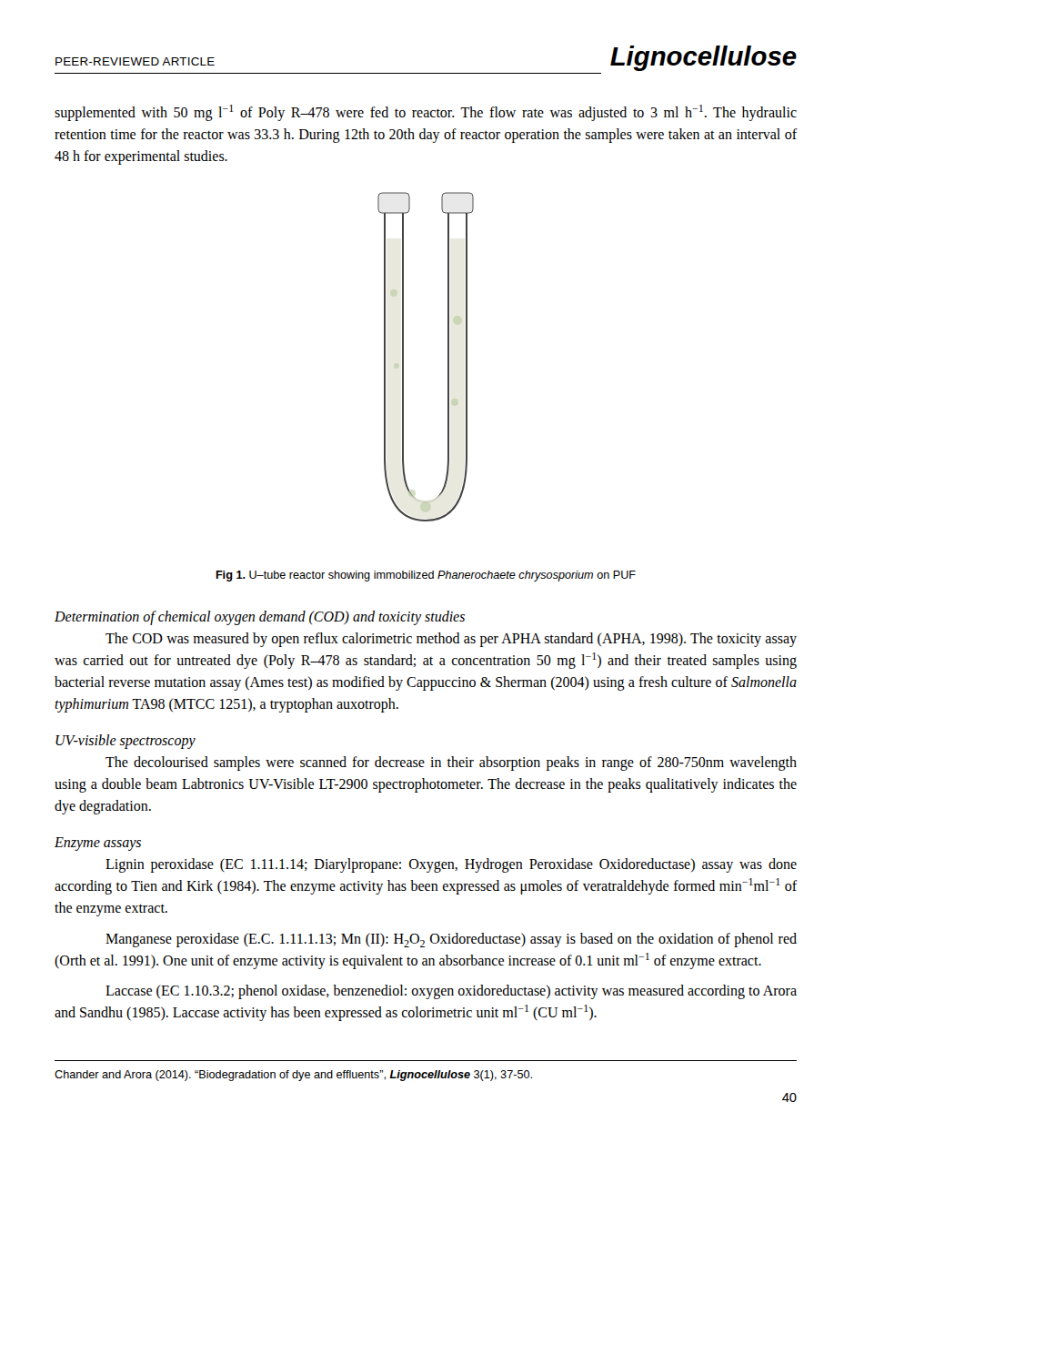PEER-REVIEWED ARTICLE
Lignocellulose
supplemented with 50 mg l−1 of Poly R–478 were fed to reactor. The flow rate was adjusted to 3 ml h−1. The hydraulic retention time for the reactor was 33.3 h. During 12th to 20th day of reactor operation the samples were taken at an interval of 48 h for experimental studies.
Fig 1. U–tube reactor showing immobilized Phanerochaete chrysosporium on PUF
Determination of chemical oxygen demand (COD) and toxicity studies
The COD was measured by open reflux calorimetric method as per APHA standard (APHA, 1998). The toxicity assay was carried out for untreated dye (Poly R–478 as standard; at a concentration 50 mg l−1) and their treated samples using bacterial reverse mutation assay (Ames test) as modified by Cappuccino & Sherman (2004) using a fresh culture of Salmonella typhimurium TA98 (MTCC 1251), a tryptophan auxotroph.
UV-visible spectroscopy
The decolourised samples were scanned for decrease in their absorption peaks in range of 280-750nm wavelength using a double beam Labtronics UV-Visible LT-2900 spectrophotometer. The decrease in the peaks qualitatively indicates the dye degradation.
Enzyme assays
Lignin peroxidase (EC 1.11.1.14; Diarylpropane: Oxygen, Hydrogen Peroxidase Oxidoreductase) assay was done according to Tien and Kirk (1984). The enzyme activity has been expressed as μmoles of veratraldehyde formed min−1ml−1 of the enzyme extract.
Manganese peroxidase (E.C. 1.11.1.13; Mn (II): H2O2 Oxidoreductase) assay is based on the oxidation of phenol red (Orth et al. 1991). One unit of enzyme activity is equivalent to an absorbance increase of 0.1 unit ml−1 of enzyme extract.
Laccase (EC 1.10.3.2; phenol oxidase, benzenediol: oxygen oxidoreductase) activity was measured according to Arora and Sandhu (1985). Laccase activity has been expressed as colorimetric unit ml−1 (CU ml−1).
Chander and Arora (2014). “Biodegradation of dye and effluents”, Lignocellulose 3(1), 37-50.
40